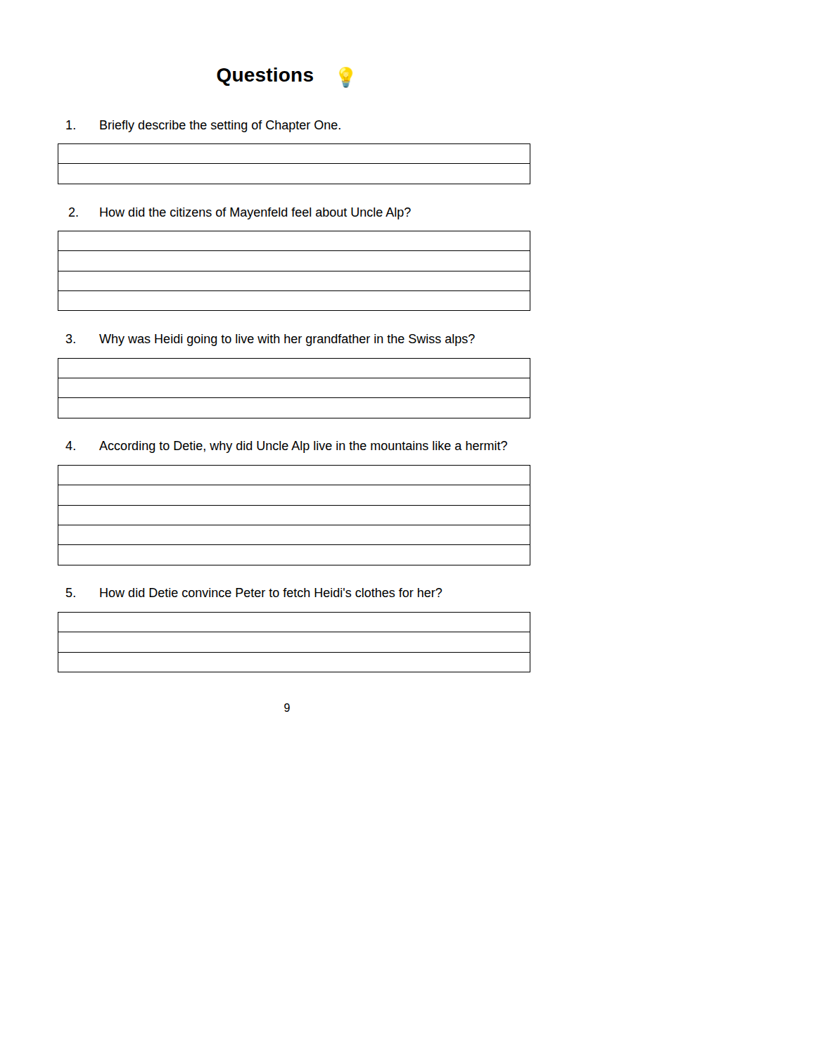Questions 💡
Briefly describe the setting of Chapter One.
How did the citizens of Mayenfeld feel about Uncle Alp?
Why was Heidi going to live with her grandfather in the Swiss alps?
According to Detie, why did Uncle Alp live in the mountains like a hermit?
How did Detie convince Peter to fetch Heidi's clothes for her?
9